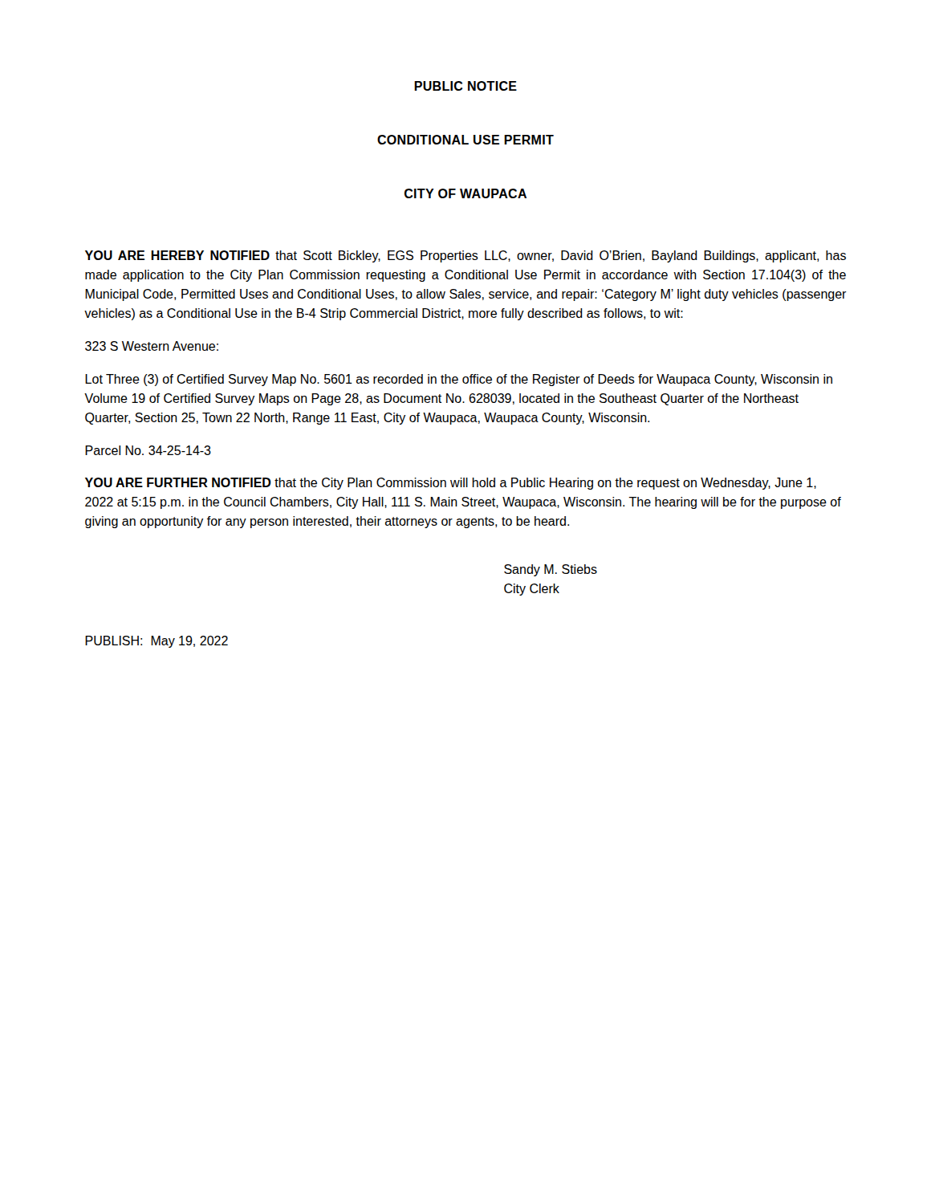PUBLIC NOTICE
CONDITIONAL USE PERMIT
CITY OF WAUPACA
YOU ARE HEREBY NOTIFIED that Scott Bickley, EGS Properties LLC, owner, David O’Brien, Bayland Buildings, applicant, has made application to the City Plan Commission requesting a Conditional Use Permit in accordance with Section 17.104(3) of the Municipal Code, Permitted Uses and Conditional Uses, to allow Sales, service, and repair: ‘Category M’ light duty vehicles (passenger vehicles) as a Conditional Use in the B-4 Strip Commercial District, more fully described as follows, to wit:
323 S Western Avenue:
Lot Three (3) of Certified Survey Map No. 5601 as recorded in the office of the Register of Deeds for Waupaca County, Wisconsin in Volume 19 of Certified Survey Maps on Page 28, as Document No. 628039, located in the Southeast Quarter of the Northeast Quarter, Section 25, Town 22 North, Range 11 East, City of Waupaca, Waupaca County, Wisconsin.
Parcel No. 34-25-14-3
YOU ARE FURTHER NOTIFIED that the City Plan Commission will hold a Public Hearing on the request on Wednesday, June 1, 2022 at 5:15 p.m. in the Council Chambers, City Hall, 111 S. Main Street, Waupaca, Wisconsin. The hearing will be for the purpose of giving an opportunity for any person interested, their attorneys or agents, to be heard.
Sandy M. Stiebs City Clerk
PUBLISH: May 19, 2022